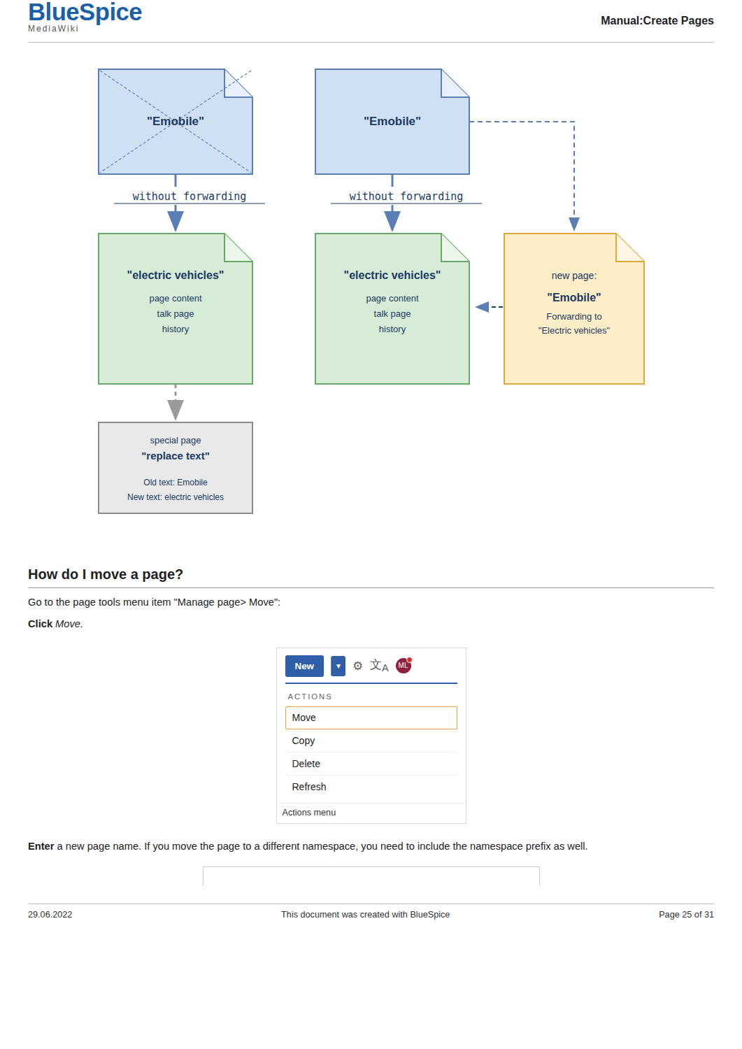Blue Spice
MediaWiki
Manual:Create Pages
"Emobile" without forwarding "electric vehicles" page content talk page history special page "replace text" Old text: Emobile New text: electric vehicles "Emobile" without forwarding "electric vehicles" page content talk page history new page: "Emobile" Forwarding to "Electric vehicles"
How do I move a page?
Go to the page tools menu item "Manage page> Move":
Click Move.
New▾ ⚙ 文A ML
ACTIONS
Move
Copy
Delete
Refresh
Actions menu
Enter a new page name. If you move the page to a different namespace, you need to include the namespace prefix as well.
29.06.2022
This document was created with BlueSpice
Page 25 of 31